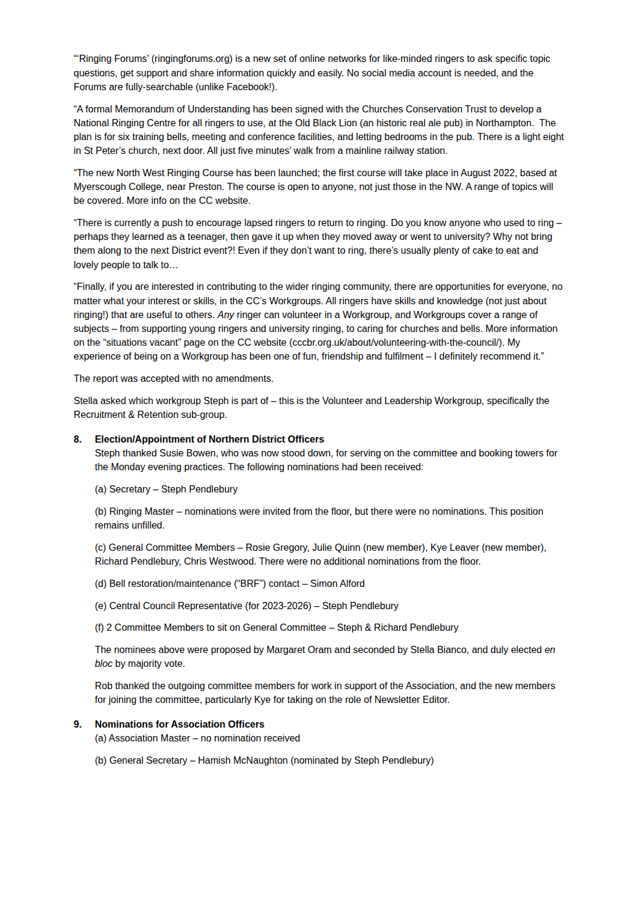“‘Ringing Forums’ (ringingforums.org) is a new set of online networks for like-minded ringers to ask specific topic questions, get support and share information quickly and easily. No social media account is needed, and the Forums are fully-searchable (unlike Facebook!).
“A formal Memorandum of Understanding has been signed with the Churches Conservation Trust to develop a National Ringing Centre for all ringers to use, at the Old Black Lion (an historic real ale pub) in Northampton. The plan is for six training bells, meeting and conference facilities, and letting bedrooms in the pub. There is a light eight in St Peter’s church, next door. All just five minutes’ walk from a mainline railway station.
“The new North West Ringing Course has been launched; the first course will take place in August 2022, based at Myerscough College, near Preston. The course is open to anyone, not just those in the NW. A range of topics will be covered. More info on the CC website.
“There is currently a push to encourage lapsed ringers to return to ringing. Do you know anyone who used to ring – perhaps they learned as a teenager, then gave it up when they moved away or went to university? Why not bring them along to the next District event?! Even if they don’t want to ring, there’s usually plenty of cake to eat and lovely people to talk to…
“Finally, if you are interested in contributing to the wider ringing community, there are opportunities for everyone, no matter what your interest or skills, in the CC’s Workgroups. All ringers have skills and knowledge (not just about ringing!) that are useful to others. Any ringer can volunteer in a Workgroup, and Workgroups cover a range of subjects – from supporting young ringers and university ringing, to caring for churches and bells. More information on the “situations vacant” page on the CC website (cccbr.org.uk/about/volunteering-with-the-council/). My experience of being on a Workgroup has been one of fun, friendship and fulfilment – I definitely recommend it.”
The report was accepted with no amendments.
Stella asked which workgroup Steph is part of – this is the Volunteer and Leadership Workgroup, specifically the Recruitment & Retention sub-group.
Election/Appointment of Northern District Officers
Steph thanked Susie Bowen, who was now stood down, for serving on the committee and booking towers for the Monday evening practices. The following nominations had been received:
(a) Secretary – Steph Pendlebury
(b) Ringing Master – nominations were invited from the floor, but there were no nominations. This position remains unfilled.
(c) General Committee Members – Rosie Gregory, Julie Quinn (new member), Kye Leaver (new member), Richard Pendlebury, Chris Westwood. There were no additional nominations from the floor.
(d) Bell restoration/maintenance (“BRF”) contact – Simon Alford
(e) Central Council Representative (for 2023-2026) – Steph Pendlebury
(f) 2 Committee Members to sit on General Committee – Steph & Richard Pendlebury
The nominees above were proposed by Margaret Oram and seconded by Stella Bianco, and duly elected en bloc by majority vote.
Rob thanked the outgoing committee members for work in support of the Association, and the new members for joining the committee, particularly Kye for taking on the role of Newsletter Editor.
Nominations for Association Officers
(a) Association Master – no nomination received
(b) General Secretary – Hamish McNaughton (nominated by Steph Pendlebury)